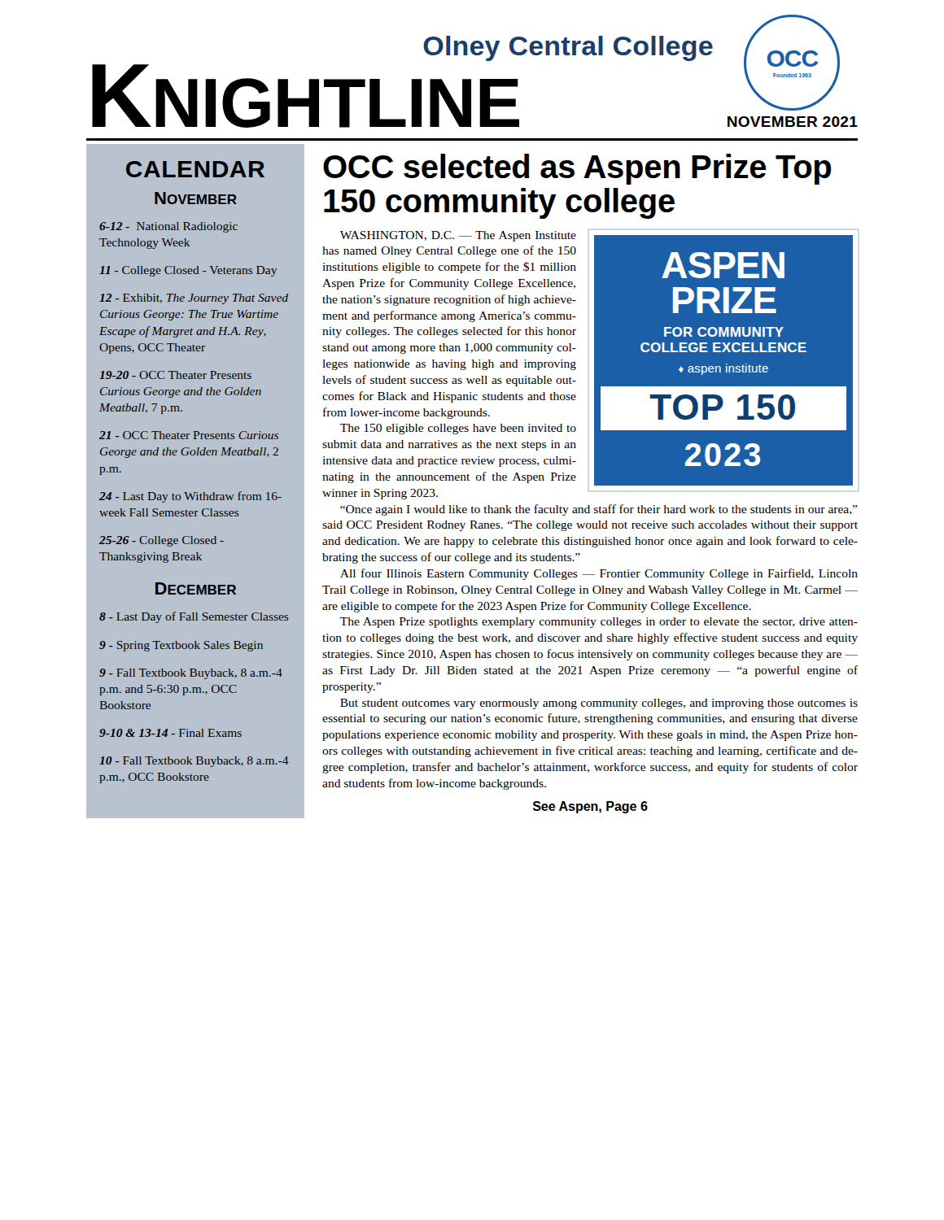Olney Central College
KNIGHTLINE
OCC
Founded 1963
NOVEMBER 2021
CALENDAR
NOVEMBER
6-12 - National Radiologic Technology Week
11 - College Closed - Veterans Day
12 - Exhibit, The Journey That Saved Curious George: The True Wartime Escape of Margret and H.A. Rey, Opens, OCC Theater
19-20 - OCC Theater Presents Curious George and the Golden Meatball, 7 p.m.
21 - OCC Theater Presents Curious George and the Golden Meatball, 2 p.m.
24 - Last Day to Withdraw from 16-week Fall Semester Classes
25-26 - College Closed - Thanksgiving Break
DECEMBER
8 - Last Day of Fall Semester Classes
9 - Spring Textbook Sales Begin
9 - Fall Textbook Buyback, 8 a.m.-4 p.m. and 5-6:30 p.m., OCC Bookstore
9-10 & 13-14 - Final Exams
10 - Fall Textbook Buyback, 8 a.m.-4 p.m., OCC Bookstore
OCC selected as Aspen Prize Top 150 community college
ASPEN
PRIZE
FOR COMMUNITY
COLLEGE EXCELLENCE
♦ aspen institute
TOP 150
2023
WASHINGTON, D.C. — The Aspen Institute has named Olney Central College one of the 150 institutions eligible to compete for the $1 million Aspen Prize for Community College Excellence, the nation’s signature recognition of high achievement and performance among America’s community colleges. The colleges selected for this honor stand out among more than 1,000 community colleges nationwide as having high and improving levels of student success as well as equitable outcomes for Black and Hispanic students and those from lower-income backgrounds.
The 150 eligible colleges have been invited to submit data and narratives as the next steps in an intensive data and practice review process, culminating in the announcement of the Aspen Prize winner in Spring 2023.
“Once again I would like to thank the faculty and staff for their hard work to the students in our area,” said OCC President Rodney Ranes. “The college would not receive such accolades without their support and dedication. We are happy to celebrate this distinguished honor once again and look forward to celebrating the success of our college and its students.”
All four Illinois Eastern Community Colleges — Frontier Community College in Fairfield, Lincoln Trail College in Robinson, Olney Central College in Olney and Wabash Valley College in Mt. Carmel — are eligible to compete for the 2023 Aspen Prize for Community College Excellence.
The Aspen Prize spotlights exemplary community colleges in order to elevate the sector, drive attention to colleges doing the best work, and discover and share highly effective student success and equity strategies. Since 2010, Aspen has chosen to focus intensively on community colleges because they are — as First Lady Dr. Jill Biden stated at the 2021 Aspen Prize ceremony — “a powerful engine of prosperity.”
But student outcomes vary enormously among community colleges, and improving those outcomes is essential to securing our nation’s economic future, strengthening communities, and ensuring that diverse populations experience economic mobility and prosperity. With these goals in mind, the Aspen Prize honors colleges with outstanding achievement in five critical areas: teaching and learning, certificate and degree completion, transfer and bachelor’s attainment, workforce success, and equity for students of color and students from low-income backgrounds.
See Aspen, Page 6